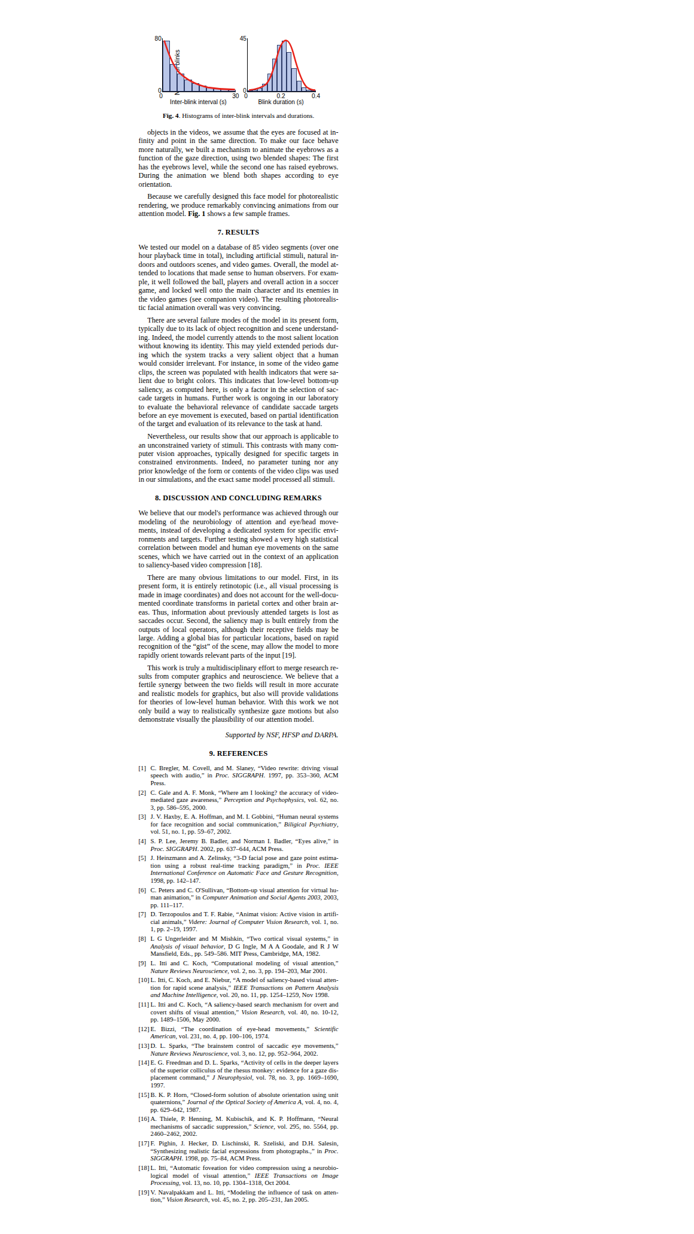Number of blinks
80 0
0 30
Inter-blink interval (s)
45 0
0 0.2 0.4
Blink duration (s)
Fig. 4. Histograms of inter-blink intervals and durations.
objects in the videos, we assume that the eyes are focused at infinity and point in the same direction. To make our face behave more naturally, we built a mechanism to animate the eyebrows as a function of the gaze direction, using two blended shapes: The first has the eyebrows level, while the second one has raised eyebrows. During the animation we blend both shapes according to eye orientation.
Because we carefully designed this face model for photorealistic rendering, we produce remarkably convincing animations from our attention model. Fig. 1 shows a few sample frames.
7. Results
We tested our model on a database of 85 video segments (over one hour playback time in total), including artificial stimuli, natural indoors and outdoors scenes, and video games. Overall, the model attended to locations that made sense to human observers. For example, it well followed the ball, players and overall action in a soccer game, and locked well onto the main character and its enemies in the video games (see companion video). The resulting photorealistic facial animation overall was very convincing.
There are several failure modes of the model in its present form, typically due to its lack of object recognition and scene understanding. Indeed, the model currently attends to the most salient location without knowing its identity. This may yield extended periods during which the system tracks a very salient object that a human would consider irrelevant. For instance, in some of the video game clips, the screen was populated with health indicators that were salient due to bright colors. This indicates that low-level bottom-up saliency, as computed here, is only a factor in the selection of saccade targets in humans. Further work is ongoing in our laboratory to evaluate the behavioral relevance of candidate saccade targets before an eye movement is executed, based on partial identification of the target and evaluation of its relevance to the task at hand.
Nevertheless, our results show that our approach is applicable to an unconstrained variety of stimuli. This contrasts with many computer vision approaches, typically designed for specific targets in constrained environments. Indeed, no parameter tuning nor any prior knowledge of the form or contents of the video clips was used in our simulations, and the exact same model processed all stimuli.
8. Discussion and Concluding Remarks
We believe that our model's performance was achieved through our modeling of the neurobiology of attention and eye/head movements, instead of developing a dedicated system for specific environments and targets. Further testing showed a very high statistical correlation between model and human eye movements on the same scenes, which we have carried out in the context of an application to saliency-based video compression [18].
There are many obvious limitations to our model. First, in its present form, it is entirely retinotopic (i.e., all visual processing is made in image coordinates) and does not account for the well-documented coordinate transforms in parietal cortex and other brain areas. Thus, information about previously attended targets is lost as saccades occur. Second, the saliency map is built entirely from the outputs of local operators, although their receptive fields may be large. Adding a global bias for particular locations, based on rapid recognition of the “gist” of the scene, may allow the model to more rapidly orient towards relevant parts of the input [19].
This work is truly a multidisciplinary effort to merge research results from computer graphics and neuroscience. We believe that a fertile synergy between the two fields will result in more accurate and realistic models for graphics, but also will provide validations for theories of low-level human behavior. With this work we not only build a way to realistically synthesize gaze motions but also demonstrate visually the plausibility of our attention model.
Supported by NSF, HFSP and DARPA.
9. References
[1] C. Bregler, M. Covell, and M. Slaney, “Video rewrite: driving visual speech with audio,” in Proc. SIGGRAPH. 1997, pp. 353–360, ACM Press.
[2] C. Gale and A. F. Monk, “Where am I looking? the accuracy of video-mediated gaze awareness,” Perception and Psychophysics, vol. 62, no. 3, pp. 586–595, 2000.
[3] J. V. Haxby, E. A. Hoffman, and M. I. Gobbini, “Human neural systems for face recognition and social communication,” Biligical Psychiatry, vol. 51, no. 1, pp. 59–67, 2002.
[4] S. P. Lee, Jeremy B. Badler, and Norman I. Badler, “Eyes alive,” in Proc. SIGGRAPH. 2002, pp. 637–644, ACM Press.
[5] J. Heinzmann and A. Zelinsky, “3-D facial pose and gaze point estimation using a robust real-time tracking paradigm,” in Proc. IEEE International Conference on Automatic Face and Gesture Recognition, 1998, pp. 142–147.
[6] C. Peters and C. O'Sullivan, “Bottom-up visual attention for virtual human animation,” in Computer Animation and Social Agents 2003, 2003, pp. 111–117.
[7] D. Terzopoulos and T. F. Rabie, “Animat vision: Active vision in artificial animals,” Videre: Journal of Computer Vision Research, vol. 1, no. 1, pp. 2–19, 1997.
[8] L G Ungerleider and M Mishkin, “Two cortical visual systems,” in Analysis of visual behavior, D G Ingle, M A A Goodale, and R J W Mansfield, Eds., pp. 549–586. MIT Press, Cambridge, MA, 1982.
[9] L. Itti and C. Koch, “Computational modeling of visual attention,” Nature Reviews Neuroscience, vol. 2, no. 3, pp. 194–203, Mar 2001.
[10] L. Itti, C. Koch, and E. Niebur, “A model of saliency-based visual attention for rapid scene analysis,” IEEE Transactions on Pattern Analysis and Machine Intelligence, vol. 20, no. 11, pp. 1254–1259, Nov 1998.
[11] L. Itti and C. Koch, “A saliency-based search mechanism for overt and covert shifts of visual attention,” Vision Research, vol. 40, no. 10-12, pp. 1489–1506, May 2000.
[12] E. Bizzi, “The coordination of eye-head movements,” Scientific American, vol. 231, no. 4, pp. 100–106, 1974.
[13] D. L. Sparks, “The brainstem control of saccadic eye movements,” Nature Reviews Neuroscience, vol. 3, no. 12, pp. 952–964, 2002.
[14] E. G. Freedman and D. L. Sparks, “Activity of cells in the deeper layers of the superior colliculus of the rhesus monkey: evidence for a gaze displacement command,” J Neurophysiol, vol. 78, no. 3, pp. 1669–1690, 1997.
[15] B. K. P. Horn, “Closed-form solution of absolute orientation using unit quaternions,” Journal of the Optical Society of America A, vol. 4, no. 4, pp. 629–642, 1987.
[16] A. Thiele, P. Henning, M. Kubischik, and K. P. Hoffmann, “Neural mechanisms of saccadic suppression,” Science, vol. 295, no. 5564, pp. 2460–2462, 2002.
[17] F. Pighin, J. Hecker, D. Lischinski, R. Szeliski, and D.H. Salesin, “Synthesizing realistic facial expressions from photographs.,” in Proc. SIGGRAPH. 1998, pp. 75–84, ACM Press.
[18] L. Itti, “Automatic foveation for video compression using a neurobiological model of visual attention,” IEEE Transactions on Image Processing, vol. 13, no. 10, pp. 1304–1318, Oct 2004.
[19] V. Navalpakkam and L. Itti, “Modeling the influence of task on attention,” Vision Research, vol. 45, no. 2, pp. 205–231, Jan 2005.